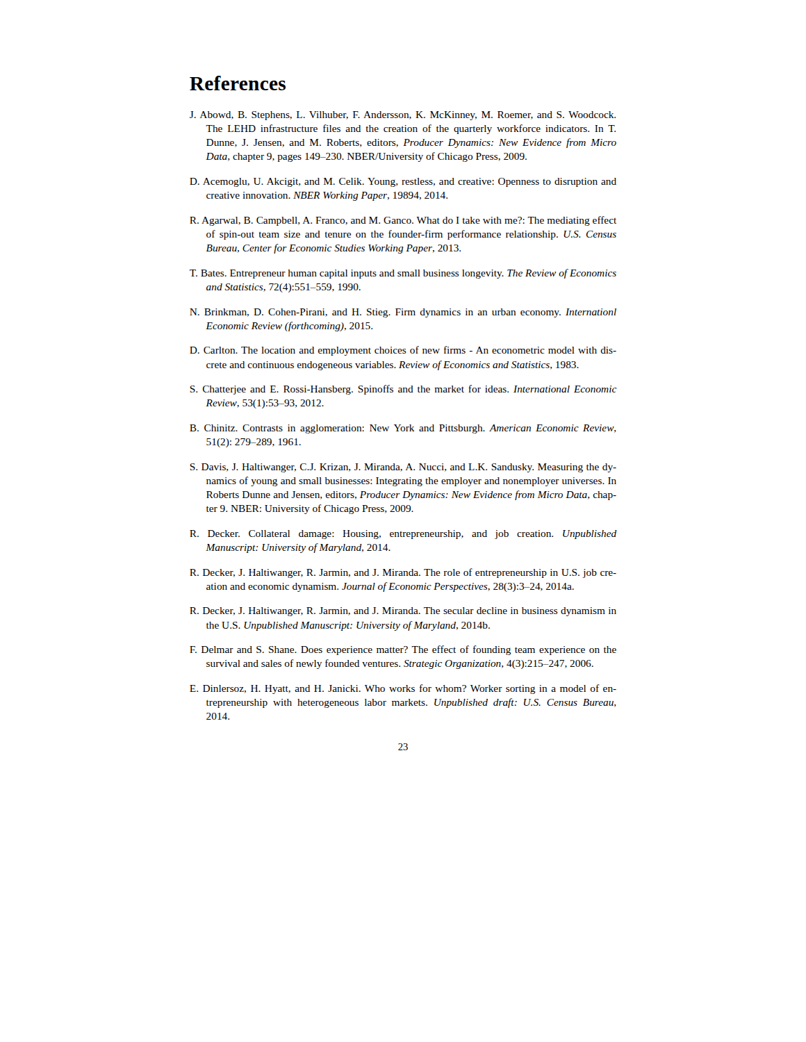References
J. Abowd, B. Stephens, L. Vilhuber, F. Andersson, K. McKinney, M. Roemer, and S. Woodcock. The LEHD infrastructure files and the creation of the quarterly workforce indicators. In T. Dunne, J. Jensen, and M. Roberts, editors, Producer Dynamics: New Evidence from Micro Data, chapter 9, pages 149–230. NBER/University of Chicago Press, 2009.
D. Acemoglu, U. Akcigit, and M. Celik. Young, restless, and creative: Openness to disruption and creative innovation. NBER Working Paper, 19894, 2014.
R. Agarwal, B. Campbell, A. Franco, and M. Ganco. What do I take with me?: The mediating effect of spin-out team size and tenure on the founder-firm performance relationship. U.S. Census Bureau, Center for Economic Studies Working Paper, 2013.
T. Bates. Entrepreneur human capital inputs and small business longevity. The Review of Economics and Statistics, 72(4):551–559, 1990.
N. Brinkman, D. Cohen-Pirani, and H. Stieg. Firm dynamics in an urban economy. Internationl Economic Review (forthcoming), 2015.
D. Carlton. The location and employment choices of new firms - An econometric model with discrete and continuous endogeneous variables. Review of Economics and Statistics, 1983.
S. Chatterjee and E. Rossi-Hansberg. Spinoffs and the market for ideas. International Economic Review, 53(1):53–93, 2012.
B. Chinitz. Contrasts in agglomeration: New York and Pittsburgh. American Economic Review, 51(2): 279–289, 1961.
S. Davis, J. Haltiwanger, C.J. Krizan, J. Miranda, A. Nucci, and L.K. Sandusky. Measuring the dynamics of young and small businesses: Integrating the employer and nonemployer universes. In Roberts Dunne and Jensen, editors, Producer Dynamics: New Evidence from Micro Data, chapter 9. NBER: University of Chicago Press, 2009.
R. Decker. Collateral damage: Housing, entrepreneurship, and job creation. Unpublished Manuscript: University of Maryland, 2014.
R. Decker, J. Haltiwanger, R. Jarmin, and J. Miranda. The role of entrepreneurship in U.S. job creation and economic dynamism. Journal of Economic Perspectives, 28(3):3–24, 2014a.
R. Decker, J. Haltiwanger, R. Jarmin, and J. Miranda. The secular decline in business dynamism in the U.S. Unpublished Manuscript: University of Maryland, 2014b.
F. Delmar and S. Shane. Does experience matter? The effect of founding team experience on the survival and sales of newly founded ventures. Strategic Organization, 4(3):215–247, 2006.
E. Dinlersoz, H. Hyatt, and H. Janicki. Who works for whom? Worker sorting in a model of entrepreneurship with heterogeneous labor markets. Unpublished draft: U.S. Census Bureau, 2014.
23